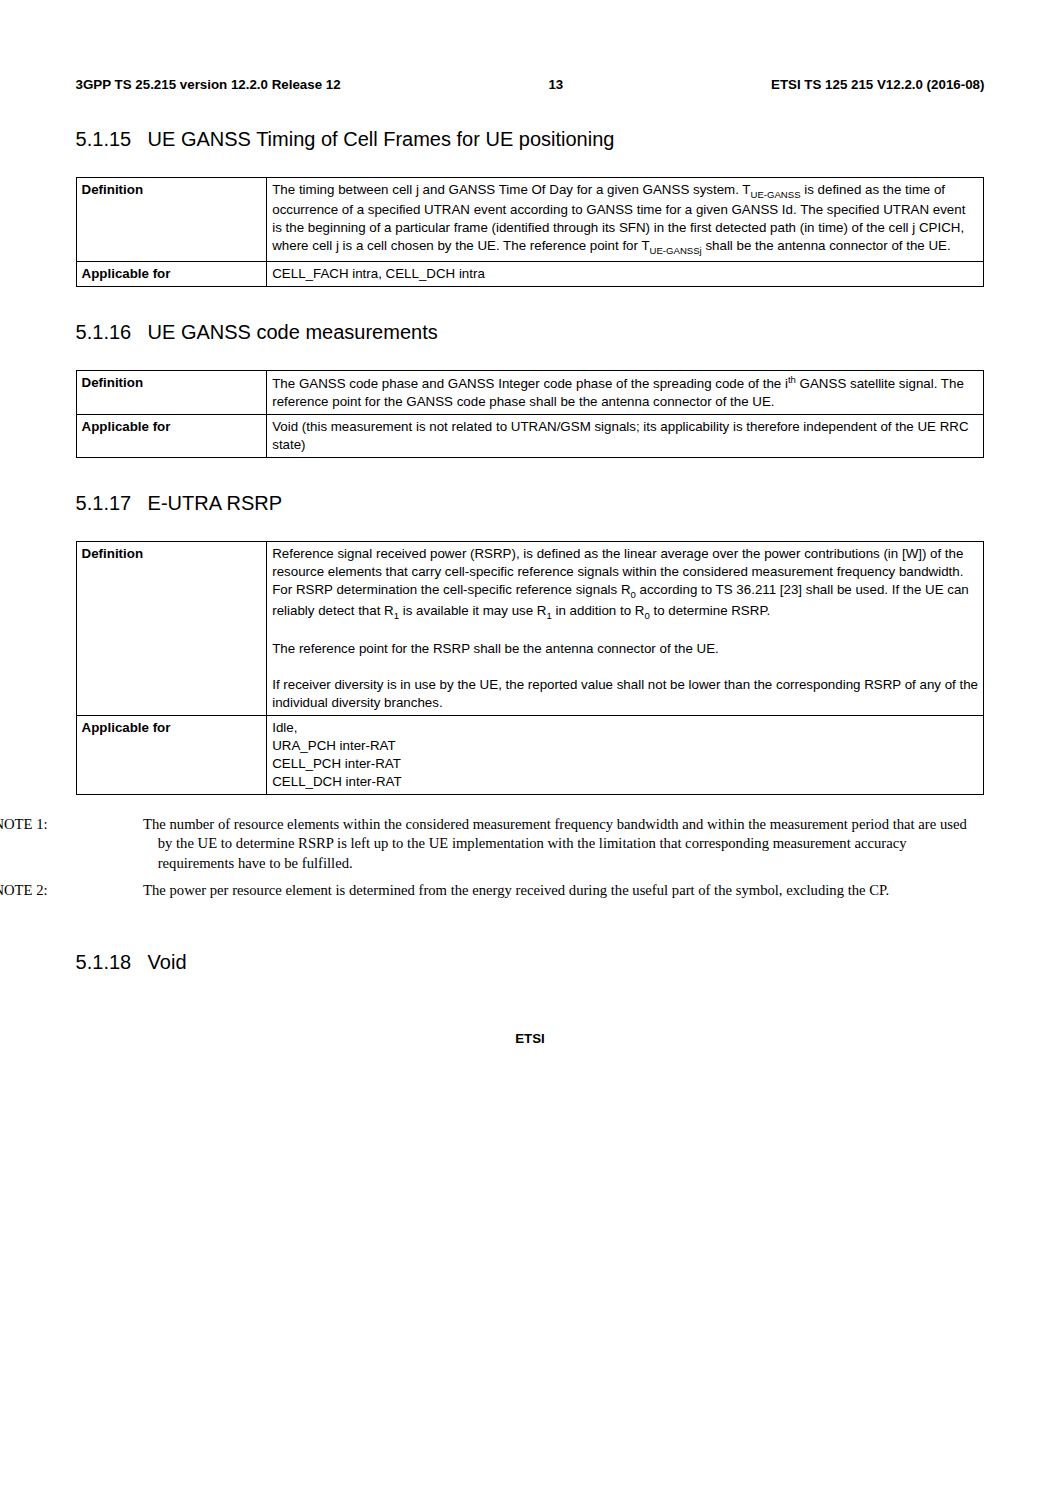3GPP TS 25.215 version 12.2.0 Release 12 13 ETSI TS 125 215 V12.2.0 (2016-08)
5.1.15 UE GANSS Timing of Cell Frames for UE positioning
| Definition | The timing between cell j and GANSS Time Of Day for a given GANSS system. T UE-GANSS is defined as the time of occurrence of a specified UTRAN event according to GANSS time for a given GANSS Id. The specified UTRAN event is the beginning of a particular frame (identified through its SFN) in the first detected path (in time) of the cell j CPICH, where cell j is a cell chosen by the UE. The reference point for T UE-GANSSj shall be the antenna connector of the UE. |
| Applicable for | CELL_FACH intra, CELL_DCH intra |
5.1.16 UE GANSS code measurements
| Definition | The GANSS code phase and GANSS Integer code phase of the spreading code of the i th GANSS satellite signal. The reference point for the GANSS code phase shall be the antenna connector of the UE. |
| Applicable for | Void (this measurement is not related to UTRAN/GSM signals; its applicability is therefore independent of the UE RRC state) |
5.1.17 E-UTRA RSRP
| Definition | Reference signal received power (RSRP), is defined as the linear average over the power contributions (in [W]) of the resource elements that carry cell-specific reference signals within the considered measurement frequency bandwidth. For RSRP determination the cell-specific reference signals R 0 according to TS 36.211 [23] shall be used. If the UE can reliably detect that R 1 is available it may use R 1 in addition to R 0 to determine RSRP. The reference point for the RSRP shall be the antenna connector of the UE. If receiver diversity is in use by the UE, the reported value shall not be lower than the corresponding RSRP of any of the individual diversity branches. |
| Applicable for | Idle, URA_PCH inter-RAT CELL_PCH inter-RAT CELL_DCH inter-RAT |
NOTE 1: The number of resource elements within the considered measurement frequency bandwidth and within the measurement period that are used by the UE to determine RSRP is left up to the UE implementation with the limitation that corresponding measurement accuracy requirements have to be fulfilled.
NOTE 2: The power per resource element is determined from the energy received during the useful part of the symbol, excluding the CP.
5.1.18 Void
ETSI